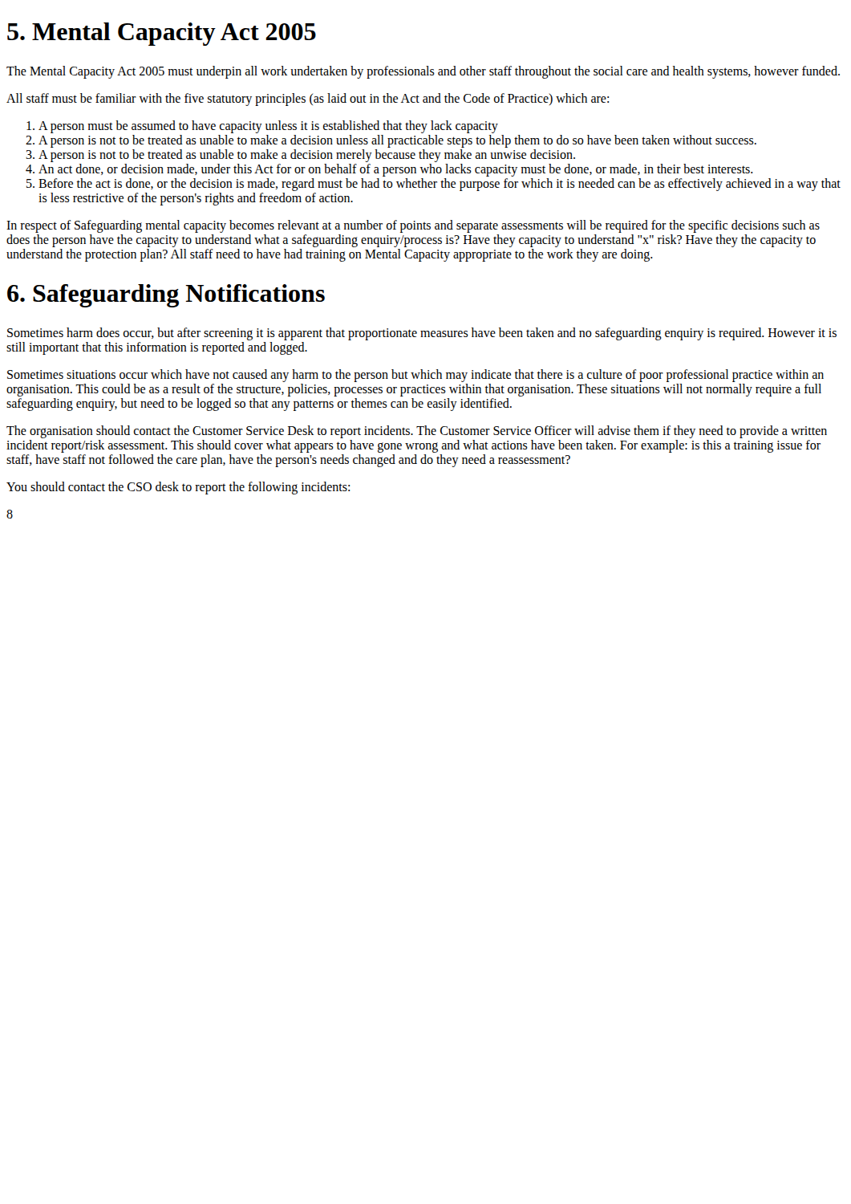5. Mental Capacity Act 2005
The Mental Capacity Act 2005 must underpin all work undertaken by professionals and other staff throughout the social care and health systems, however funded.
All staff must be familiar with the five statutory principles (as laid out in the Act and the Code of Practice) which are:
A person must be assumed to have capacity unless it is established that they lack capacity
A person is not to be treated as unable to make a decision unless all practicable steps to help them to do so have been taken without success.
A person is not to be treated as unable to make a decision merely because they make an unwise decision.
An act done, or decision made, under this Act for or on behalf of a person who lacks capacity must be done, or made, in their best interests.
Before the act is done, or the decision is made, regard must be had to whether the purpose for which it is needed can be as effectively achieved in a way that is less restrictive of the person's rights and freedom of action.
In respect of Safeguarding mental capacity becomes relevant at a number of points and separate assessments will be required for the specific decisions such as does the person have the capacity to understand what a safeguarding enquiry/process is? Have they capacity to understand "x" risk? Have they the capacity to understand the protection plan? All staff need to have had training on Mental Capacity appropriate to the work they are doing.
6. Safeguarding Notifications
Sometimes harm does occur, but after screening it is apparent that proportionate measures have been taken and no safeguarding enquiry is required. However it is still important that this information is reported and logged.
Sometimes situations occur which have not caused any harm to the person but which may indicate that there is a culture of poor professional practice within an organisation. This could be as a result of the structure, policies, processes or practices within that organisation. These situations will not normally require a full safeguarding enquiry, but need to be logged so that any patterns or themes can be easily identified.
The organisation should contact the Customer Service Desk to report incidents. The Customer Service Officer will advise them if they need to provide a written incident report/risk assessment. This should cover what appears to have gone wrong and what actions have been taken. For example: is this a training issue for staff, have staff not followed the care plan, have the person's needs changed and do they need a reassessment?
You should contact the CSO desk to report the following incidents:
8